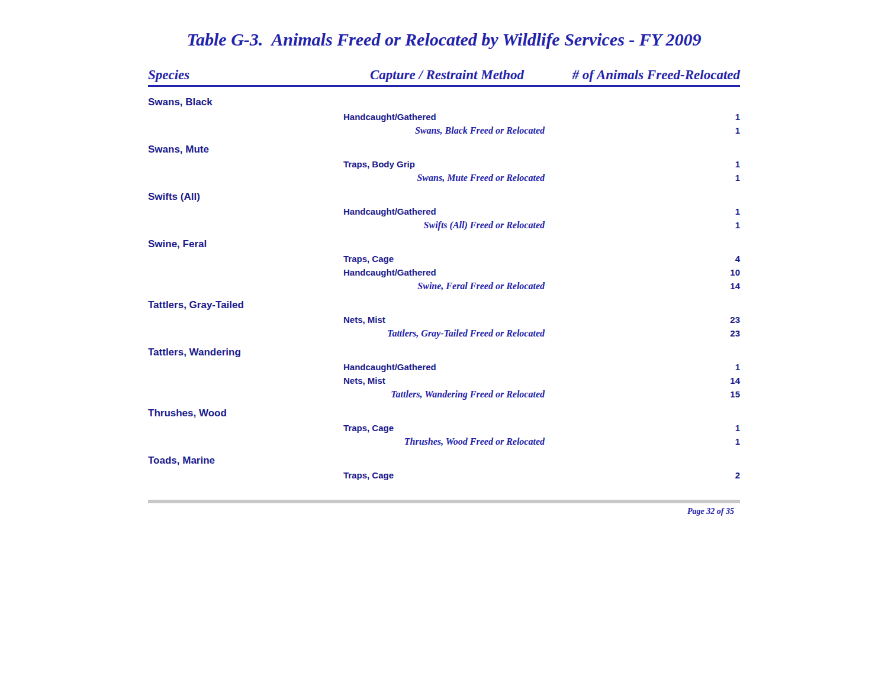Table G-3. Animals Freed or Relocated by Wildlife Services - FY 2009
| Species | Capture / Restraint Method | # of Animals Freed-Relocated |
| Swans, Black |
| | Handcaught/Gathered | 1 |
| | Swans, Black Freed or Relocated | 1 |
| Swans, Mute |
| | Traps, Body Grip | 1 |
| | Swans, Mute Freed or Relocated | 1 |
| Swifts (All) |
| | Handcaught/Gathered | 1 |
| | Swifts (All) Freed or Relocated | 1 |
| Swine, Feral |
| | Traps, Cage | 4 |
| | Handcaught/Gathered | 10 |
| | Swine, Feral Freed or Relocated | 14 |
| Tattlers, Gray-Tailed |
| | Nets, Mist | 23 |
| | Tattlers, Gray-Tailed Freed or Relocated | 23 |
| Tattlers, Wandering |
| | Handcaught/Gathered | 1 |
| | Nets, Mist | 14 |
| | Tattlers, Wandering Freed or Relocated | 15 |
| Thrushes, Wood |
| | Traps, Cage | 1 |
| | Thrushes, Wood Freed or Relocated | 1 |
| Toads, Marine |
| | Traps, Cage | 2 |
Page 32 of 35